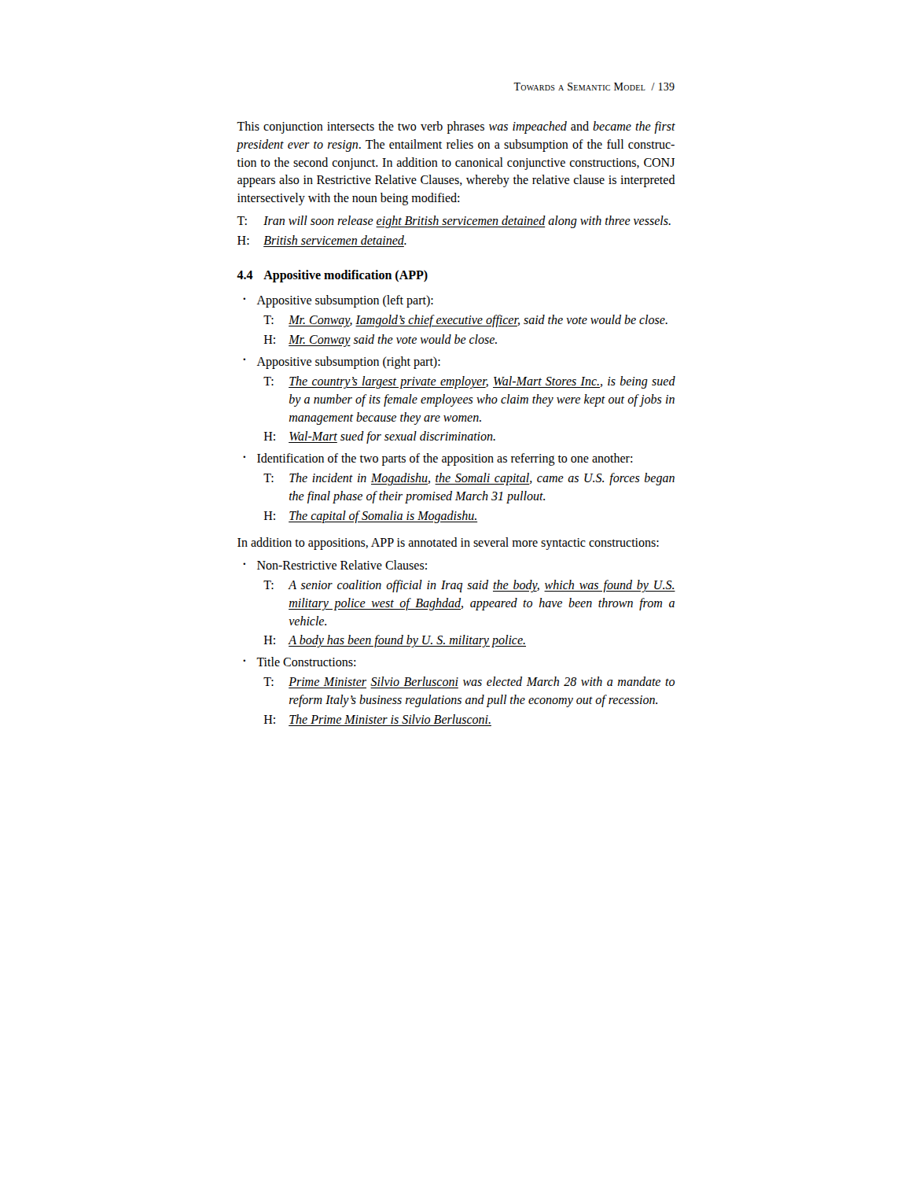Towards a Semantic Model / 139
This conjunction intersects the two verb phrases was impeached and became the first president ever to resign. The entailment relies on a subsumption of the full construction to the second conjunct. In addition to canonical conjunctive constructions, CONJ appears also in Restrictive Relative Clauses, whereby the relative clause is interpreted intersectively with the noun being modified:
T:
Iran will soon release eight British servicemen detained along with three vessels.
H:
British servicemen detained.
4.4 Appositive modification (APP)
Appositive subsumption (left part):
T:
Mr. Conway, Iamgold’s chief executive officer, said the vote would be close.
H:
Mr. Conway said the vote would be close.
Appositive subsumption (right part):
T:
The country’s largest private employer, Wal-Mart Stores Inc., is being sued by a number of its female employees who claim they were kept out of jobs in management because they are women.
H:
Wal-Mart sued for sexual discrimination.
Identification of the two parts of the apposition as referring to one another:
T:
The incident in Mogadishu, the Somali capital, came as U.S. forces began the final phase of their promised March 31 pullout.
H:
The capital of Somalia is Mogadishu.
In addition to appositions, APP is annotated in several more syntactic constructions:
Non-Restrictive Relative Clauses:
T:
A senior coalition official in Iraq said the body, which was found by U.S. military police west of Baghdad, appeared to have been thrown from a vehicle.
H:
A body has been found by U. S. military police.
Title Constructions:
T:
Prime Minister Silvio Berlusconi was elected March 28 with a mandate to reform Italy’s business regulations and pull the economy out of recession.
H:
The Prime Minister is Silvio Berlusconi.